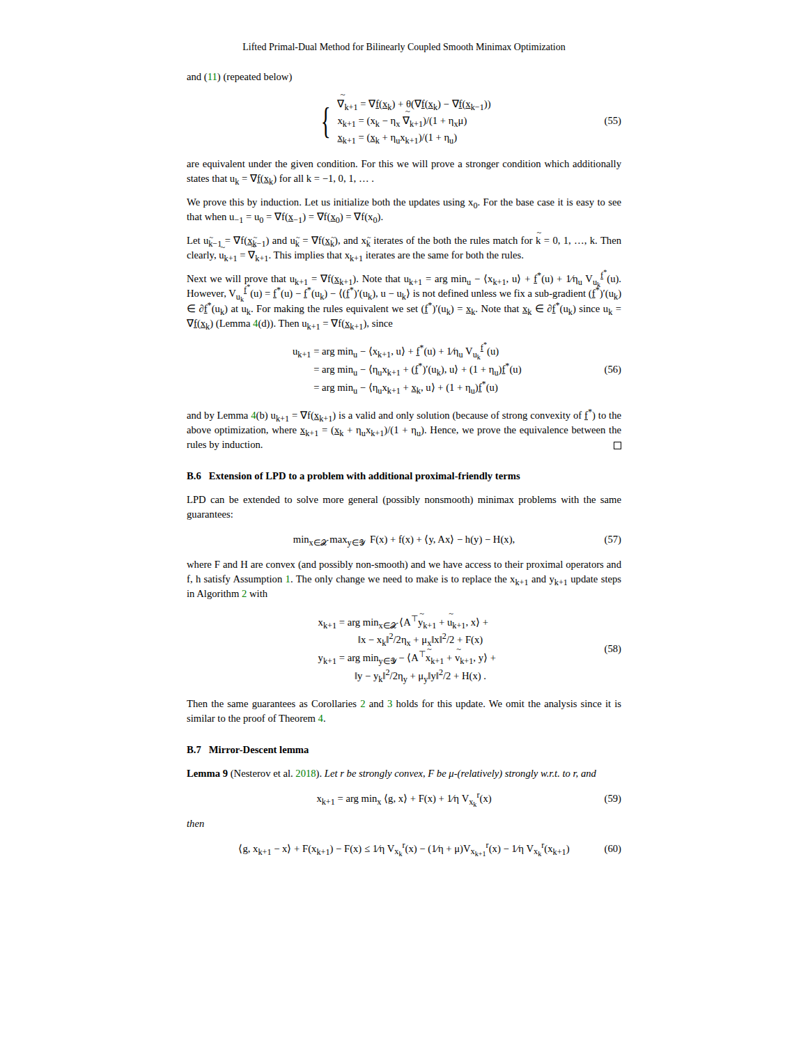Lifted Primal-Dual Method for Bilinearly Coupled Smooth Minimax Optimization
and (11) (repeated below)
{
~∇ k+1 = ∇f(xk) + θ(∇f(xk) − ∇f(xk−1))
xk+1 = (xk − ηx ~∇ k+1)/(1 + ηxμ)
xk+1 = (xk + ηuxk+1)/(1 + ηu)
(55)
are equivalent under the given condition. For this we will prove a stronger condition which additionally states that uk = ∇f(xk) for all k = −1, 0, 1, … .
We prove this by induction. Let us initialize both the updates using x0. For the base case it is easy to see that when u−1 = u0 = ∇f(x−1) = ∇f(x0) = ∇f(x0).
Let u~k−1 = ∇f(x~k−1) and u~k = ∇f(x~k), and x~k iterates of the both the rules match for ~k = 0, 1, …, k. Then clearly, ~uk+1 = ~∇k+1. This implies that xk+1 iterates are the same for both the rules.
Next we will prove that uk+1 = ∇f(xk+1). Note that uk+1 = arg minu − ⟨xk+1, u⟩ + f*(u) + 1⁄ηu Vukf*(u). However, Vukf*(u) = f*(u) − f*(uk) − ⟨(f*)′(uk), u − uk⟩ is not defined unless we fix a sub-gradient (f*)′(uk) ∈ ∂f*(uk) at uk. For making the rules equivalent we set (f*)′(uk) = xk. Note that xk ∈ ∂f*(uk) since uk = ∇f(xk) (Lemma 4(d)). Then uk+1 = ∇f(xk+1), since
uk+1 = arg minu − ⟨xk+1, u⟩ + f*(u) + 1⁄ηu Vukf*(u)
= arg minu − ⟨ηuxk+1 + (f*)′(uk), u⟩ + (1 + ηu)f*(u)
= arg minu − ⟨ηuxk+1 + xk, u⟩ + (1 + ηu)f*(u)
(56)
and by Lemma 4(b) uk+1 = ∇f(xk+1) is a valid and only solution (because of strong convexity of f*) to the above optimization, where xk+1 = (xk + ηuxk+1)/(1 + ηu). Hence, we prove the equivalence between the rules by induction.
B.6 Extension of LPD to a problem with additional proximal-friendly terms
LPD can be extended to solve more general (possibly nonsmooth) minimax problems with the same guarantees:
minx∈𝒳 maxy∈𝒴 F(x) + f(x) + ⟨y, Ax⟩ − h(y) − H(x), (57)
where F and H are convex (and possibly non-smooth) and we have access to their proximal operators and f, h satisfy Assumption 1. The only change we need to make is to replace the xk+1 and yk+1 update steps in Algorithm 2 with
xk+1 = arg minx∈𝒳 ⟨A⊤~yk+1 + ~uk+1, x⟩ +
‖x − xk‖2/2ηx + μx‖x‖2/2 + F(x)
yk+1 = arg miny∈𝒴 − ⟨A⊤~xk+1 + ~vk+1, y⟩ +
‖y − yk‖2/2ηy + μy‖y‖2/2 + H(x) .
(58)
Then the same guarantees as Corollaries 2 and 3 holds for this update. We omit the analysis since it is similar to the proof of Theorem 4.
B.7 Mirror-Descent lemma
Lemma 9 (Nesterov et al. 2018). Let r be strongly convex, F be μ-(relatively) strongly w.r.t. to r, and
xk+1 = arg minx ⟨g, x⟩ + F(x) + 1⁄η Vxkr(x) (59)
then
⟨g, xk+1 − x⟩ + F(xk+1) − F(x) ≤ 1⁄η Vxkr(x) − (1⁄η + μ)Vxk+1r(x) − 1⁄η Vxkr(xk+1) (60)